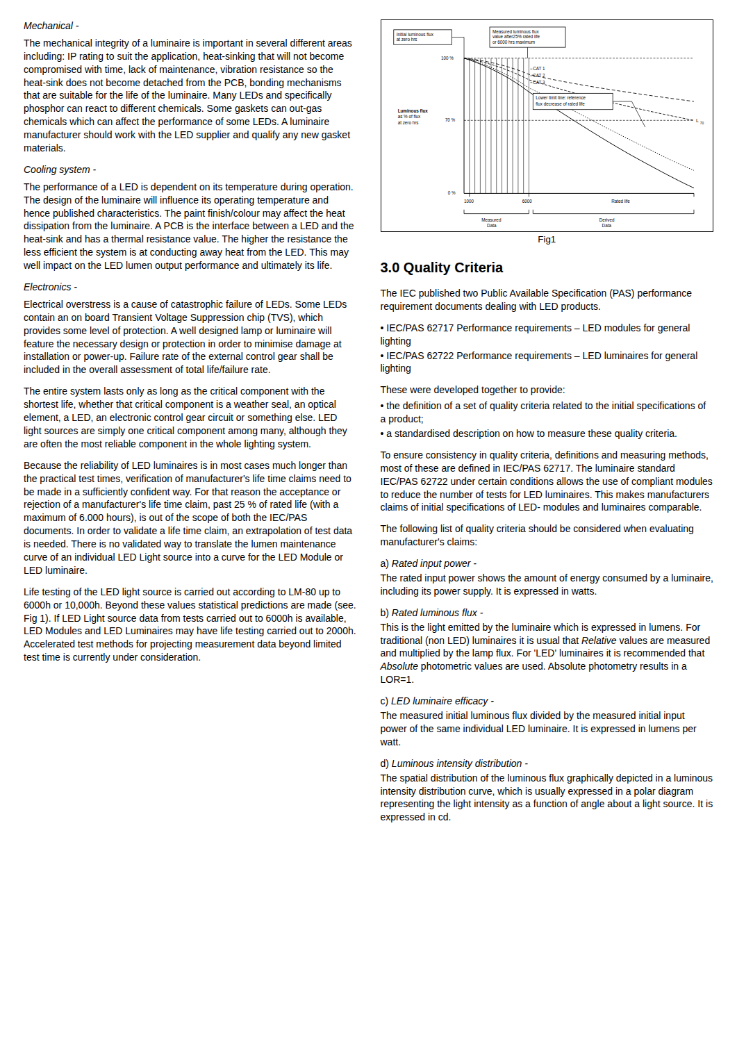Mechanical -
The mechanical integrity of a luminaire is important in several different areas including: IP rating to suit the application, heat-sinking that will not become compromised with time, lack of maintenance, vibration resistance so the heat-sink does not become detached from the PCB, bonding mechanisms that are suitable for the life of the luminaire. Many LEDs and specifically phosphor can react to different chemicals. Some gaskets can out-gas chemicals which can affect the performance of some LEDs. A luminaire manufacturer should work with the LED supplier and qualify any new gasket materials.
Cooling system -
The performance of a LED is dependent on its temperature during operation. The design of the luminaire will influence its operating temperature and hence published characteristics. The paint finish/colour may affect the heat dissipation from the luminaire. A PCB is the interface between a LED and the heat-sink and has a thermal resistance value. The higher the resistance the less efficient the system is at conducting away heat from the LED. This may well impact on the LED lumen output performance and ultimately its life.
Electronics -
Electrical overstress is a cause of catastrophic failure of LEDs. Some LEDs contain an on board Transient Voltage Suppression chip (TVS), which provides some level of protection. A well designed lamp or luminaire will feature the necessary design or protection in order to minimise damage at installation or power-up. Failure rate of the external control gear shall be included in the overall assessment of total life/failure rate.
The entire system lasts only as long as the critical component with the shortest life, whether that critical component is a weather seal, an optical element, a LED, an electronic control gear circuit or something else. LED light sources are simply one critical component among many, although they are often the most reliable component in the whole lighting system.
Because the reliability of LED luminaires is in most cases much longer than the practical test times, verification of manufacturer's life time claims need to be made in a sufficiently confident way. For that reason the acceptance or rejection of a manufacturer's life time claim, past 25 % of rated life (with a maximum of 6.000 hours), is out of the scope of both the IEC/PAS documents. In order to validate a life time claim, an extrapolation of test data is needed. There is no validated way to translate the lumen maintenance curve of an individual LED Light source into a curve for the LED Module or LED luminaire.
Life testing of the LED light source is carried out according to LM-80 up to 6000h or 10,000h. Beyond these values statistical predictions are made (see. Fig 1). If LED Light source data from tests carried out to 6000h is available, LED Modules and LED Luminaires may have life testing carried out to 2000h. Accelerated test methods for projecting measurement data beyond limited test time is currently under consideration.
Initial luminous flux at zero hrs Measured luminous flux value after25% rated life or 6000 hrs maximum 100 % 70 % L 70 0 % Luminous flux as % of flux at zero hrs 1000 6000 Rated life CAT 1 CAT 2 CAT 3 Lower limit line: reference flux decrease of rated life Measured Data Derived Data
Fig1
3.0 Quality Criteria
The IEC published two Public Available Specification (PAS) performance requirement documents dealing with LED products.
• IEC/PAS 62717 Performance requirements – LED modules for general lighting
• IEC/PAS 62722 Performance requirements – LED luminaires for general lighting
These were developed together to provide:
• the definition of a set of quality criteria related to the initial specifications of a product;
• a standardised description on how to measure these quality criteria.
To ensure consistency in quality criteria, definitions and measuring methods, most of these are defined in IEC/PAS 62717. The luminaire standard IEC/PAS 62722 under certain conditions allows the use of compliant modules to reduce the number of tests for LED luminaires. This makes manufacturers claims of initial specifications of LED- modules and luminaires comparable.
The following list of quality criteria should be considered when evaluating manufacturer's claims:
a) Rated input power -
The rated input power shows the amount of energy consumed by a luminaire, including its power supply. It is expressed in watts.
b) Rated luminous flux -
This is the light emitted by the luminaire which is expressed in lumens. For traditional (non LED) luminaires it is usual that Relative values are measured and multiplied by the lamp flux. For 'LED' luminaires it is recommended that Absolute photometric values are used. Absolute photometry results in a LOR=1.
c) LED luminaire efficacy -
The measured initial luminous flux divided by the measured initial input power of the same individual LED luminaire. It is expressed in lumens per watt.
d) Luminous intensity distribution -
The spatial distribution of the luminous flux graphically depicted in a luminous intensity distribution curve, which is usually expressed in a polar diagram representing the light intensity as a function of angle about a light source. It is expressed in cd.